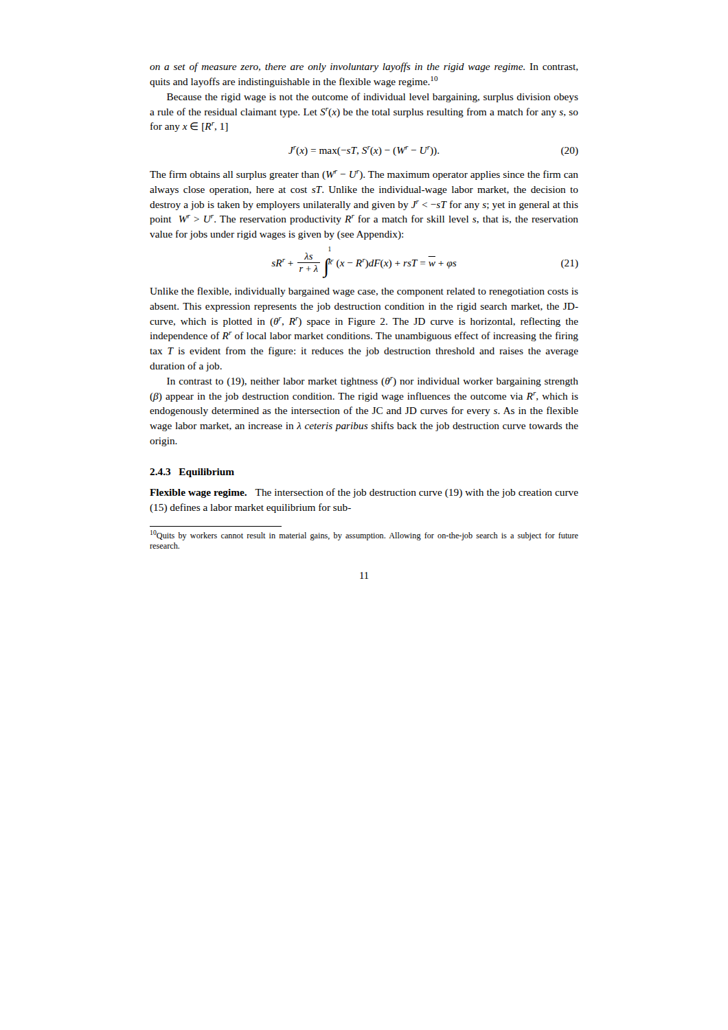on a set of measure zero, there are only involuntary layoffs in the rigid wage regime. In contrast, quits and layoffs are indistinguishable in the flexible wage regime.10
Because the rigid wage is not the outcome of individual level bargaining, surplus division obeys a rule of the residual claimant type. Let Sr(x) be the total surplus resulting from a match for any s, so for any x ∈ [Rr, 1]
Jr(x) = max(−sT, Sr(x) − (Wr − Ur)). (20)
The firm obtains all surplus greater than (Wr − Ur). The maximum operator applies since the firm can always close operation, here at cost sT. Unlike the individual-wage labor market, the decision to destroy a job is taken by employers unilaterally and given by Jr < −sT for any s; yet in general at this point Wr > Ur. The reservation productivity Rr for a match for skill level s, that is, the reservation value for jobs under rigid wages is given by (see Appendix):
sRr + λs r + λ ∫1 Rr(x − Rr)dF(x) + rsT = w + φs (21)
Unlike the flexible, individually bargained wage case, the component related to renegotiation costs is absent. This expression represents the job destruction condition in the rigid search market, the JD-curve, which is plotted in (θr, Rr) space in Figure 2. The JD curve is horizontal, reflecting the independence of Rr of local labor market conditions. The unambiguous effect of increasing the firing tax T is evident from the figure: it reduces the job destruction threshold and raises the average duration of a job.
In contrast to (19), neither labor market tightness (θr) nor individual worker bargaining strength (β) appear in the job destruction condition. The rigid wage influences the outcome via Rr, which is endogenously determined as the intersection of the JC and JD curves for every s. As in the flexible wage labor market, an increase in λ ceteris paribus shifts back the job destruction curve towards the origin.
2.4.3 Equilibrium
Flexible wage regime. The intersection of the job destruction curve (19) with the job creation curve (15) defines a labor market equilibrium for sub-
10Quits by workers cannot result in material gains, by assumption. Allowing for on-the-job search is a subject for future research.
11